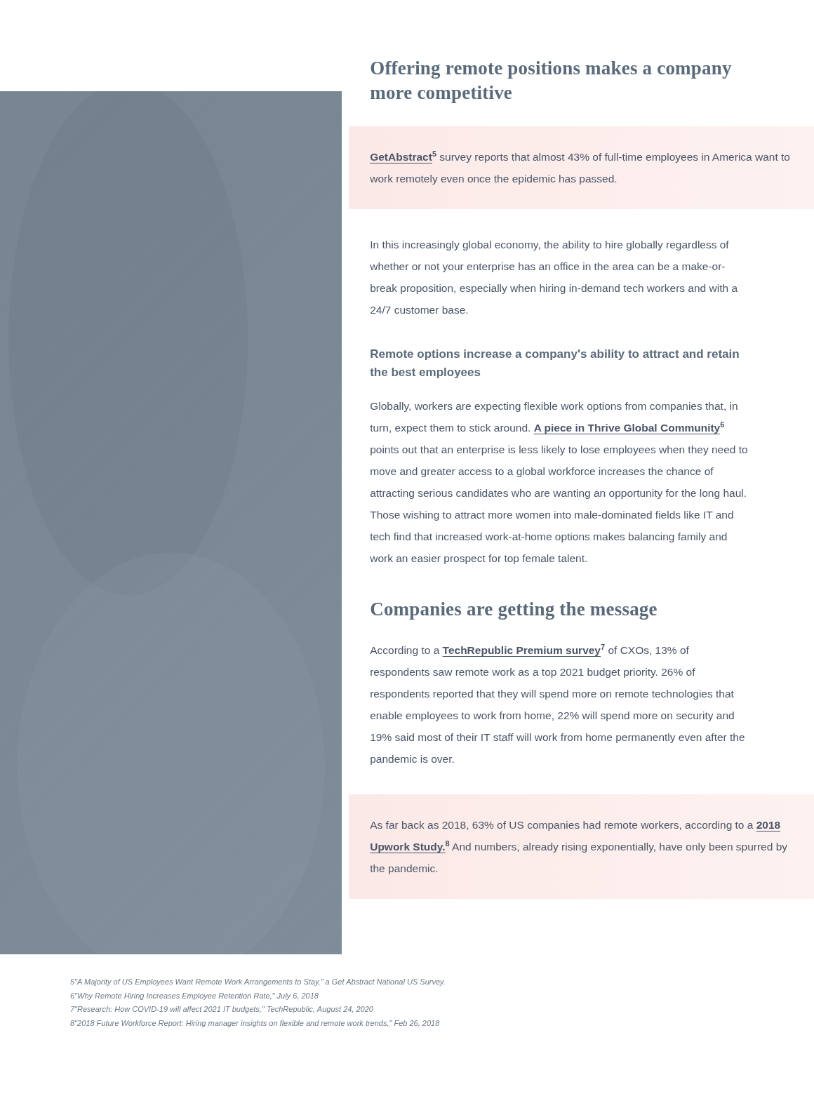Offering remote positions makes a company more competitive
GetAbstract5 survey reports that almost 43% of full-time employees in America want to work remotely even once the epidemic has passed.
In this increasingly global economy, the ability to hire globally regardless of whether or not your enterprise has an office in the area can be a make-or-break proposition, especially when hiring in-demand tech workers and with a 24/7 customer base.
Remote options increase a company's ability to attract and retain the best employees
Globally, workers are expecting flexible work options from companies that, in turn, expect them to stick around. A piece in Thrive Global Community6 points out that an enterprise is less likely to lose employees when they need to move and greater access to a global workforce increases the chance of attracting serious candidates who are wanting an opportunity for the long haul. Those wishing to attract more women into male-dominated fields like IT and tech find that increased work-at-home options makes balancing family and work an easier prospect for top female talent.
Companies are getting the message
According to a TechRepublic Premium survey7 of CXOs, 13% of respondents saw remote work as a top 2021 budget priority. 26% of respondents reported that they will spend more on remote technologies that enable employees to work from home, 22% will spend more on security and 19% said most of their IT staff will work from home permanently even after the pandemic is over.
As far back as 2018, 63% of US companies had remote workers, according to a 2018 Upwork Study.8 And numbers, already rising exponentially, have only been spurred by the pandemic.
5"A Majority of US Employees Want Remote Work Arrangements to Stay," a Get Abstract National US Survey.
6"Why Remote Hiring Increases Employee Retention Rate," July 6, 2018
7"Research: How COVID-19 will affect 2021 IT budgets," TechRepublic, August 24, 2020
8"2018 Future Workforce Report: Hiring manager insights on flexible and remote work trends," Feb 26, 2018